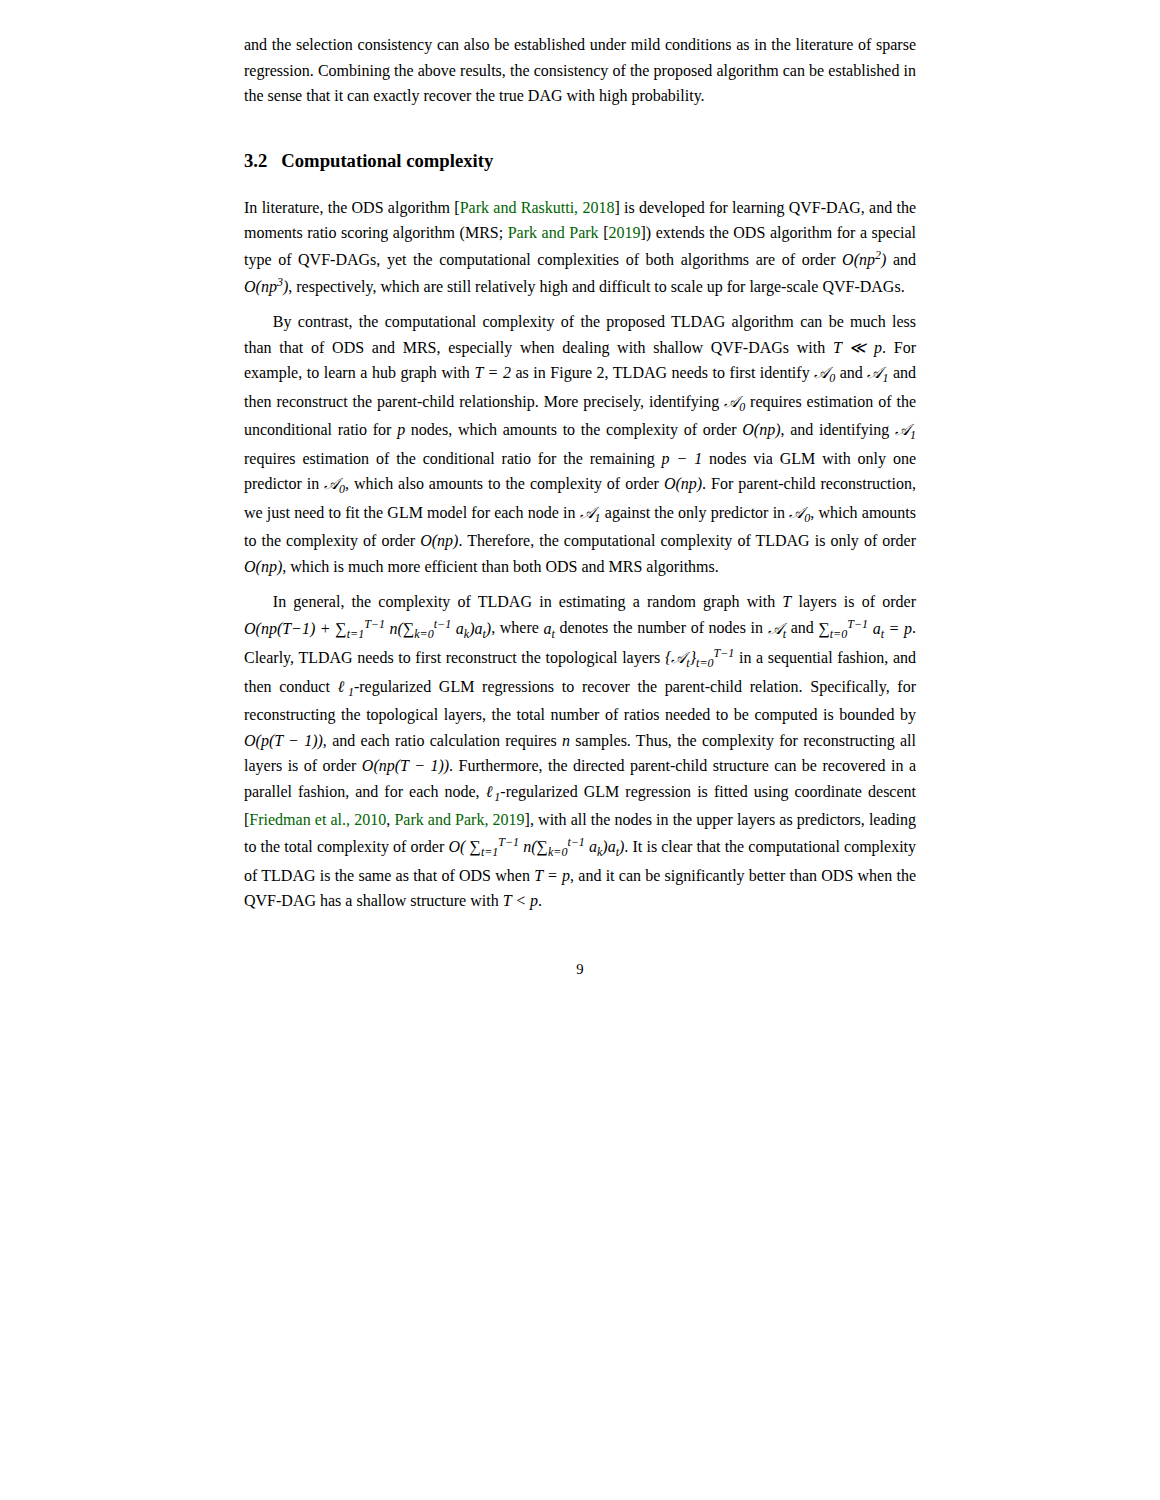and the selection consistency can also be established under mild conditions as in the literature of sparse regression. Combining the above results, the consistency of the proposed algorithm can be established in the sense that it can exactly recover the true DAG with high probability.
3.2 Computational complexity
In literature, the ODS algorithm [Park and Raskutti, 2018] is developed for learning QVF-DAG, and the moments ratio scoring algorithm (MRS; Park and Park [2019]) extends the ODS algorithm for a special type of QVF-DAGs, yet the computational complexities of both algorithms are of order O(np2) and O(np3), respectively, which are still relatively high and difficult to scale up for large-scale QVF-DAGs.
By contrast, the computational complexity of the proposed TLDAG algorithm can be much less than that of ODS and MRS, especially when dealing with shallow QVF-DAGs with T ≪ p. For example, to learn a hub graph with T = 2 as in Figure 2, TLDAG needs to first identify 𝒜0 and 𝒜1 and then reconstruct the parent-child relationship. More precisely, identifying 𝒜0 requires estimation of the unconditional ratio for p nodes, which amounts to the complexity of order O(np), and identifying 𝒜1 requires estimation of the conditional ratio for the remaining p − 1 nodes via GLM with only one predictor in 𝒜0, which also amounts to the complexity of order O(np). For parent-child reconstruction, we just need to fit the GLM model for each node in 𝒜1 against the only predictor in 𝒜0, which amounts to the complexity of order O(np). Therefore, the computational complexity of TLDAG is only of order O(np), which is much more efficient than both ODS and MRS algorithms.
In general, the complexity of TLDAG in estimating a random graph with T layers is of order O(np(T−1) + ∑t=1T−1 n(∑k=0t−1 ak)at), where at denotes the number of nodes in 𝒜t and ∑t=0T−1 at = p. Clearly, TLDAG needs to first reconstruct the topological layers {𝒜t}t=0T−1 in a sequential fashion, and then conduct ℓ1-regularized GLM regressions to recover the parent-child relation. Specifically, for reconstructing the topological layers, the total number of ratios needed to be computed is bounded by O(p(T − 1)), and each ratio calculation requires n samples. Thus, the complexity for reconstructing all layers is of order O(np(T − 1)). Furthermore, the directed parent-child structure can be recovered in a parallel fashion, and for each node, ℓ1-regularized GLM regression is fitted using coordinate descent [Friedman et al., 2010, Park and Park, 2019], with all the nodes in the upper layers as predictors, leading to the total complexity of order O( ∑t=1T−1 n(∑k=0t−1 ak)at). It is clear that the computational complexity of TLDAG is the same as that of ODS when T = p, and it can be significantly better than ODS when the QVF-DAG has a shallow structure with T < p.
9